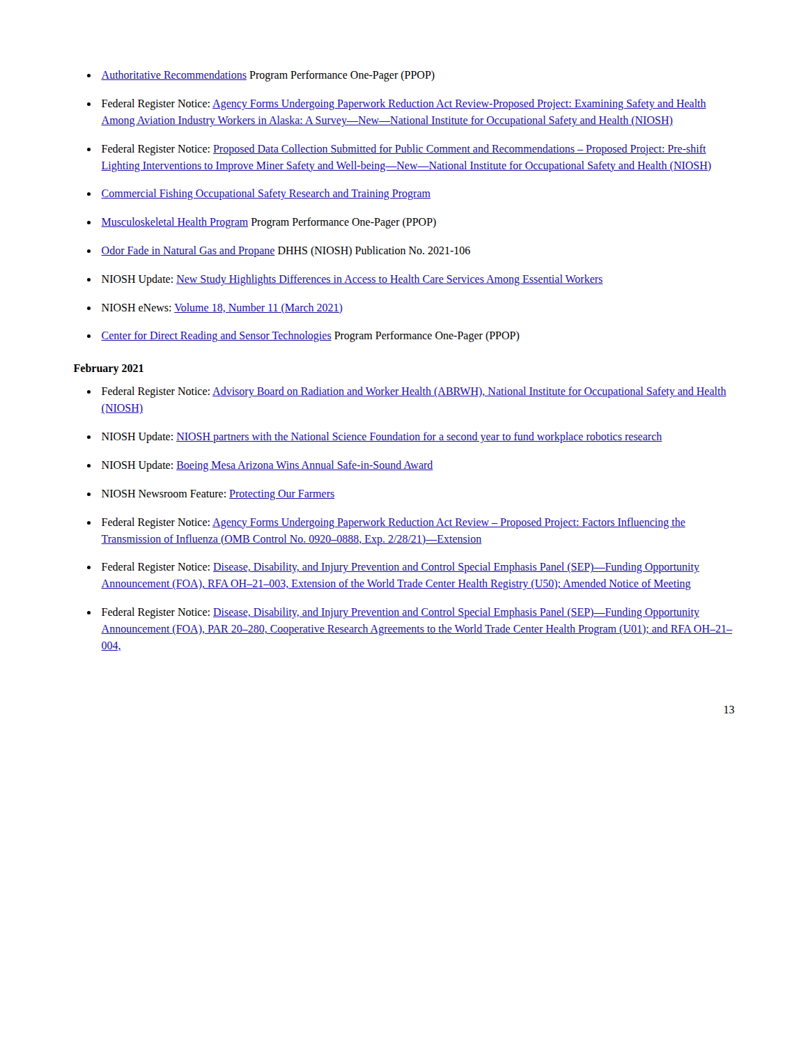Authoritative Recommendations Program Performance One-Pager (PPOP)
Federal Register Notice: Agency Forms Undergoing Paperwork Reduction Act Review-Proposed Project: Examining Safety and Health Among Aviation Industry Workers in Alaska: A Survey—New—National Institute for Occupational Safety and Health (NIOSH)
Federal Register Notice: Proposed Data Collection Submitted for Public Comment and Recommendations – Proposed Project: Pre-shift Lighting Interventions to Improve Miner Safety and Well-being—New—National Institute for Occupational Safety and Health (NIOSH)
Commercial Fishing Occupational Safety Research and Training Program
Musculoskeletal Health Program Program Performance One-Pager (PPOP)
Odor Fade in Natural Gas and Propane DHHS (NIOSH) Publication No. 2021-106
NIOSH Update: New Study Highlights Differences in Access to Health Care Services Among Essential Workers
NIOSH eNews: Volume 18, Number 11 (March 2021)
Center for Direct Reading and Sensor Technologies Program Performance One-Pager (PPOP)
February 2021
Federal Register Notice: Advisory Board on Radiation and Worker Health (ABRWH), National Institute for Occupational Safety and Health (NIOSH)
NIOSH Update: NIOSH partners with the National Science Foundation for a second year to fund workplace robotics research
NIOSH Update: Boeing Mesa Arizona Wins Annual Safe-in-Sound Award
NIOSH Newsroom Feature: Protecting Our Farmers
Federal Register Notice: Agency Forms Undergoing Paperwork Reduction Act Review – Proposed Project: Factors Influencing the Transmission of Influenza (OMB Control No. 0920–0888, Exp. 2/28/21)—Extension
Federal Register Notice: Disease, Disability, and Injury Prevention and Control Special Emphasis Panel (SEP)—Funding Opportunity Announcement (FOA), RFA OH–21–003, Extension of the World Trade Center Health Registry (U50); Amended Notice of Meeting
Federal Register Notice: Disease, Disability, and Injury Prevention and Control Special Emphasis Panel (SEP)—Funding Opportunity Announcement (FOA), PAR 20–280, Cooperative Research Agreements to the World Trade Center Health Program (U01); and RFA OH–21–004,
13